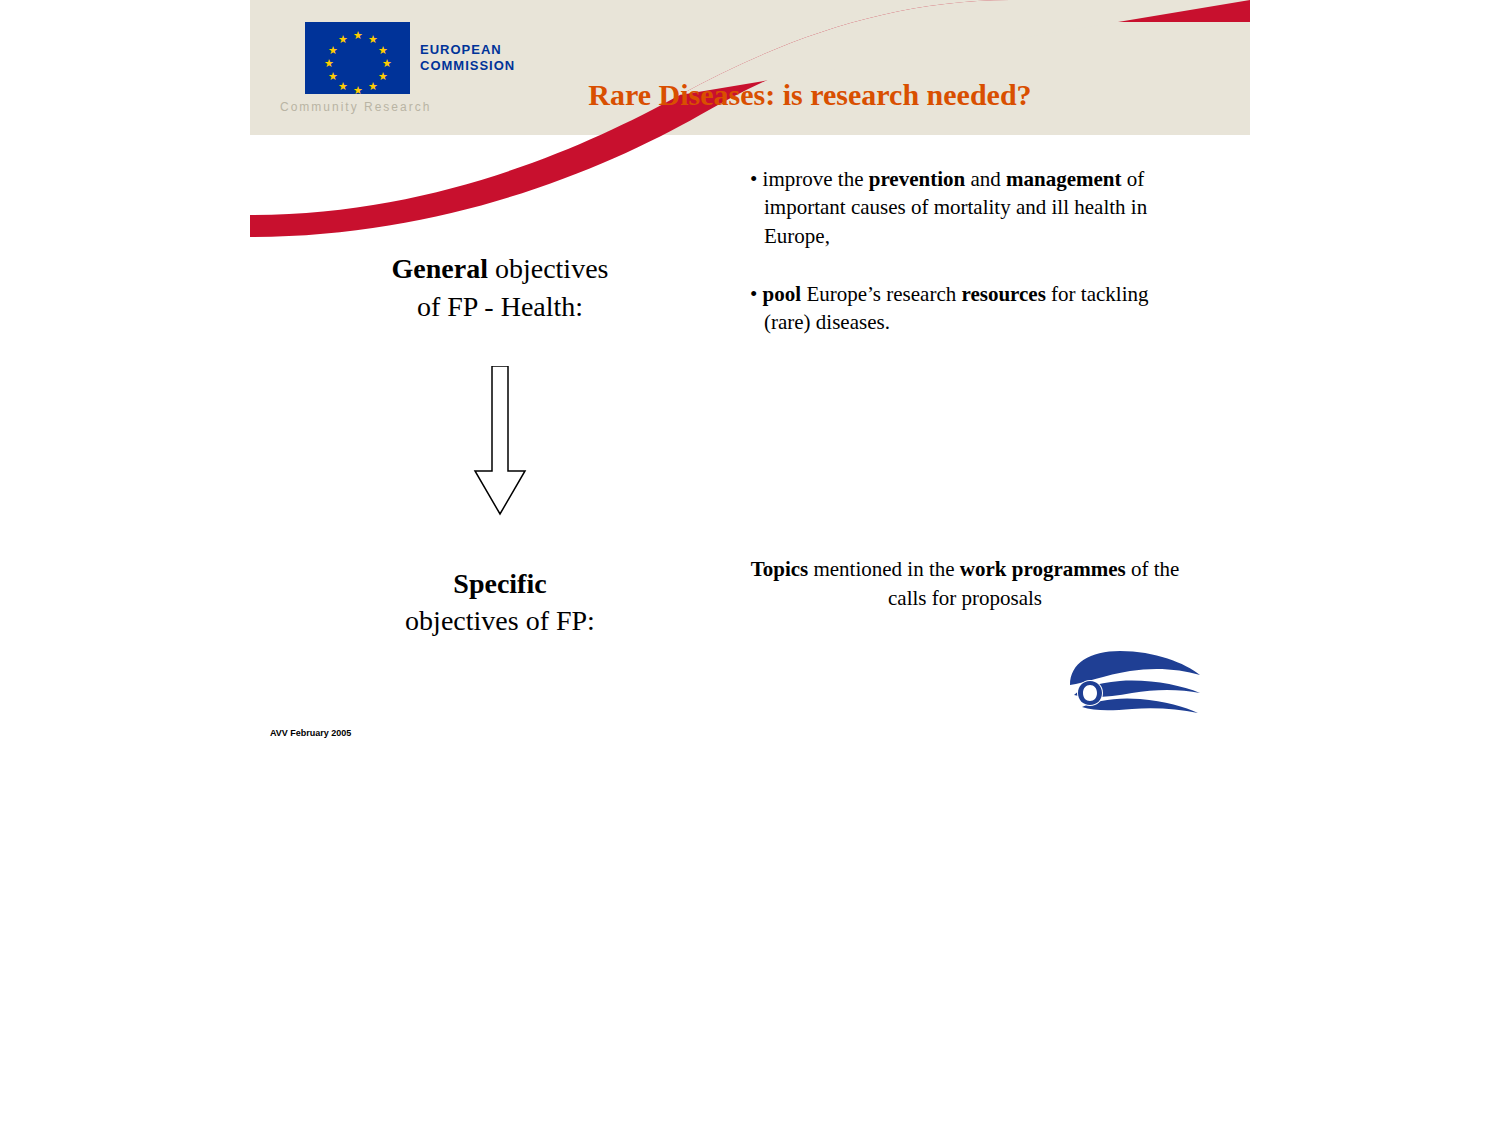★ ★ ★ ★ ★ ★ ★ ★ ★ ★ ★ ★
EUROPEAN
COMMISSION
Community Research
Rare Diseases: is research needed?
General objectives
of FP - Health:
Specific
objectives of FP:
improve the prevention and management of important causes of mortality and ill health in Europe,
pool Europe’s research resources for tackling (rare) diseases.
Topics mentioned in the work programmes of the calls for proposals
AVV February 2005